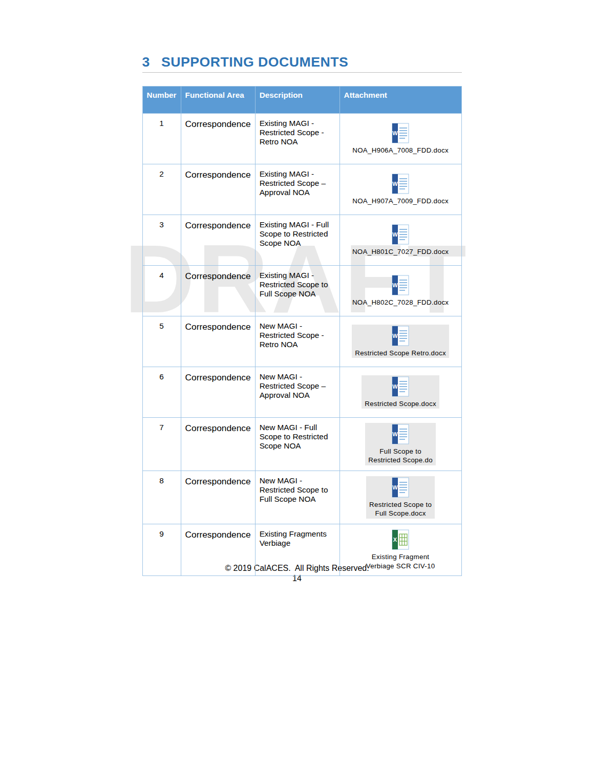DRAFT
3 SUPPORTING DOCUMENTS
| Number | Functional Area | Description | Attachment |
| --- | --- | --- | --- |
| 1 | Correspondence | Existing MAGI - Restricted Scope - Retro NOA | W NOA_H906A_7008_FDD.docx |
| 2 | Correspondence | Existing MAGI - Restricted Scope – Approval NOA | W NOA_H907A_7009_FDD.docx |
| 3 | Correspondence | Existing MAGI - Full Scope to Restricted Scope NOA | W NOA_H801C_7027_FDD.docx |
| 4 | Correspondence | Existing MAGI - Restricted Scope to Full Scope NOA | W NOA_H802C_7028_FDD.docx |
| 5 | Correspondence | New MAGI - Restricted Scope - Retro NOA | W Restricted Scope Retro.docx |
| 6 | Correspondence | New MAGI - Restricted Scope – Approval NOA | W Restricted Scope.docx |
| 7 | Correspondence | New MAGI - Full Scope to Restricted Scope NOA | W Full Scope to Restricted Scope.do |
| 8 | Correspondence | New MAGI - Restricted Scope to Full Scope NOA | W Restricted Scope to Full Scope.docx |
| 9 | Correspondence | Existing Fragments Verbiage | X Existing Fragment Verbiage SCR CIV-10 |
© 2019 CalACES. All Rights Reserved.
14